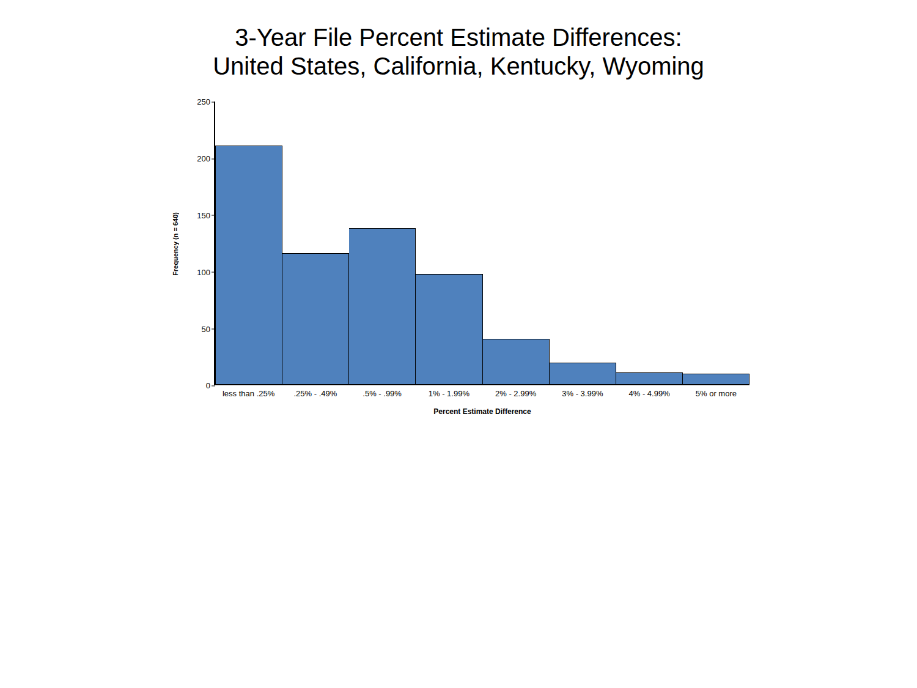3-Year File Percent Estimate Differences:
United States, California, Kentucky, Wyoming
Frequency (n = 640)
250
200
150
100
50
0
less than .25%
.25% - .49%
.5% - .99%
1% - 1.99%
2% - 2.99%
3% - 3.99%
4% - 4.99%
5% or more
Percent Estimate Difference